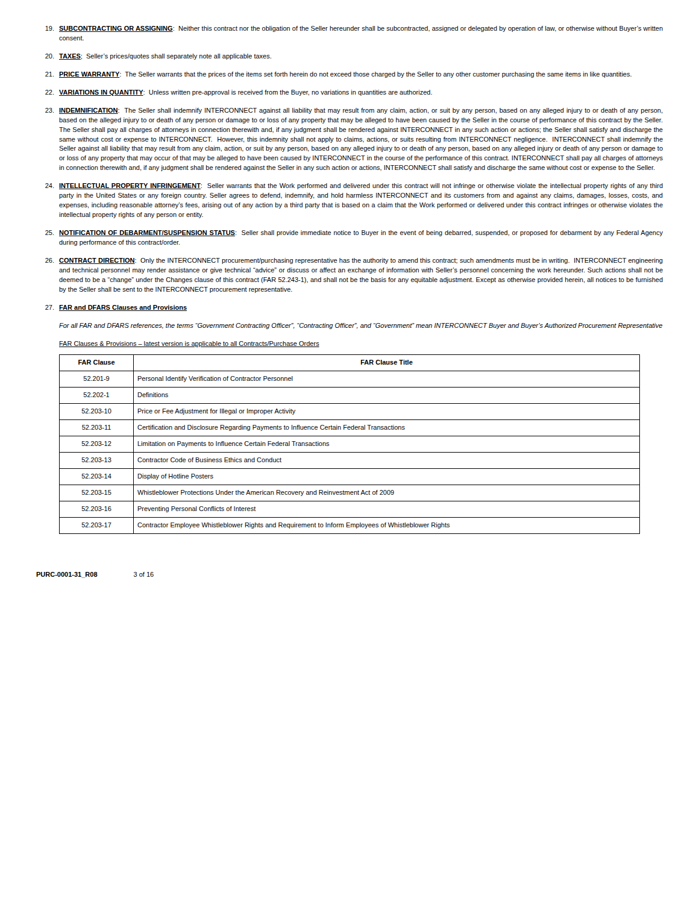19. SUBCONTRACTING OR ASSIGNING: Neither this contract nor the obligation of the Seller hereunder shall be subcontracted, assigned or delegated by operation of law, or otherwise without Buyer’s written consent.
20. TAXES; Seller’s prices/quotes shall separately note all applicable taxes.
21. PRICE WARRANTY: The Seller warrants that the prices of the items set forth herein do not exceed those charged by the Seller to any other customer purchasing the same items in like quantities.
22. VARIATIONS IN QUANTITY: Unless written pre-approval is received from the Buyer, no variations in quantities are authorized.
23. INDEMNIFICATION: The Seller shall indemnify INTERCONNECT against all liability that may result from any claim, action, or suit by any person, based on any alleged injury to or death of any person, based on the alleged injury to or death of any person or damage to or loss of any property that may be alleged to have been caused by the Seller in the course of performance of this contract by the Seller. The Seller shall pay all charges of attorneys in connection therewith and, if any judgment shall be rendered against INTERCONNECT in any such action or actions; the Seller shall satisfy and discharge the same without cost or expense to INTERCONNECT. However, this indemnity shall not apply to claims, actions, or suits resulting from INTERCONNECT negligence. INTERCONNECT shall indemnify the Seller against all liability that may result from any claim, action, or suit by any person, based on any alleged injury to or death of any person, based on any alleged injury or death of any person or damage to or loss of any property that may occur of that may be alleged to have been caused by INTERCONNECT in the course of the performance of this contract. INTERCONNECT shall pay all charges of attorneys in connection therewith and, if any judgment shall be rendered against the Seller in any such action or actions, INTERCONNECT shall satisfy and discharge the same without cost or expense to the Seller.
24. INTELLECTUAL PROPERTY INFRINGEMENT: Seller warrants that the Work performed and delivered under this contract will not infringe or otherwise violate the intellectual property rights of any third party in the United States or any foreign country. Seller agrees to defend, indemnify, and hold harmless INTERCONNECT and its customers from and against any claims, damages, losses, costs, and expenses, including reasonable attorney’s fees, arising out of any action by a third party that is based on a claim that the Work performed or delivered under this contract infringes or otherwise violates the intellectual property rights of any person or entity.
25. NOTIFICATION OF DEBARMENT/SUSPENSION STATUS: Seller shall provide immediate notice to Buyer in the event of being debarred, suspended, or proposed for debarment by any Federal Agency during performance of this contract/order.
26. CONTRACT DIRECTION: Only the INTERCONNECT procurement/purchasing representative has the authority to amend this contract; such amendments must be in writing. INTERCONNECT engineering and technical personnel may render assistance or give technical “advice” or discuss or affect an exchange of information with Seller’s personnel concerning the work hereunder. Such actions shall not be deemed to be a “change” under the Changes clause of this contract (FAR 52.243-1), and shall not be the basis for any equitable adjustment. Except as otherwise provided herein, all notices to be furnished by the Seller shall be sent to the INTERCONNECT procurement representative.
27. FAR and DFARS Clauses and Provisions
For all FAR and DFARS references, the terms “Government Contracting Officer”, “Contracting Officer”, and “Government” mean INTERCONNECT Buyer and Buyer’s Authorized Procurement Representative
FAR Clauses & Provisions – latest version is applicable to all Contracts/Purchase Orders
| FAR Clause | FAR Clause Title |
| --- | --- |
| 52.201-9 | Personal Identify Verification of Contractor Personnel |
| 52.202-1 | Definitions |
| 52.203-10 | Price or Fee Adjustment for Illegal or Improper Activity |
| 52.203-11 | Certification and Disclosure Regarding Payments to Influence Certain Federal Transactions |
| 52.203-12 | Limitation on Payments to Influence Certain Federal Transactions |
| 52.203-13 | Contractor Code of Business Ethics and Conduct |
| 52.203-14 | Display of Hotline Posters |
| 52.203-15 | Whistleblower Protections Under the American Recovery and Reinvestment Act of 2009 |
| 52.203-16 | Preventing Personal Conflicts of Interest |
| 52.203-17 | Contractor Employee Whistleblower Rights and Requirement to Inform Employees of Whistleblower Rights |
PURC-0001-31_R08 3 of 16